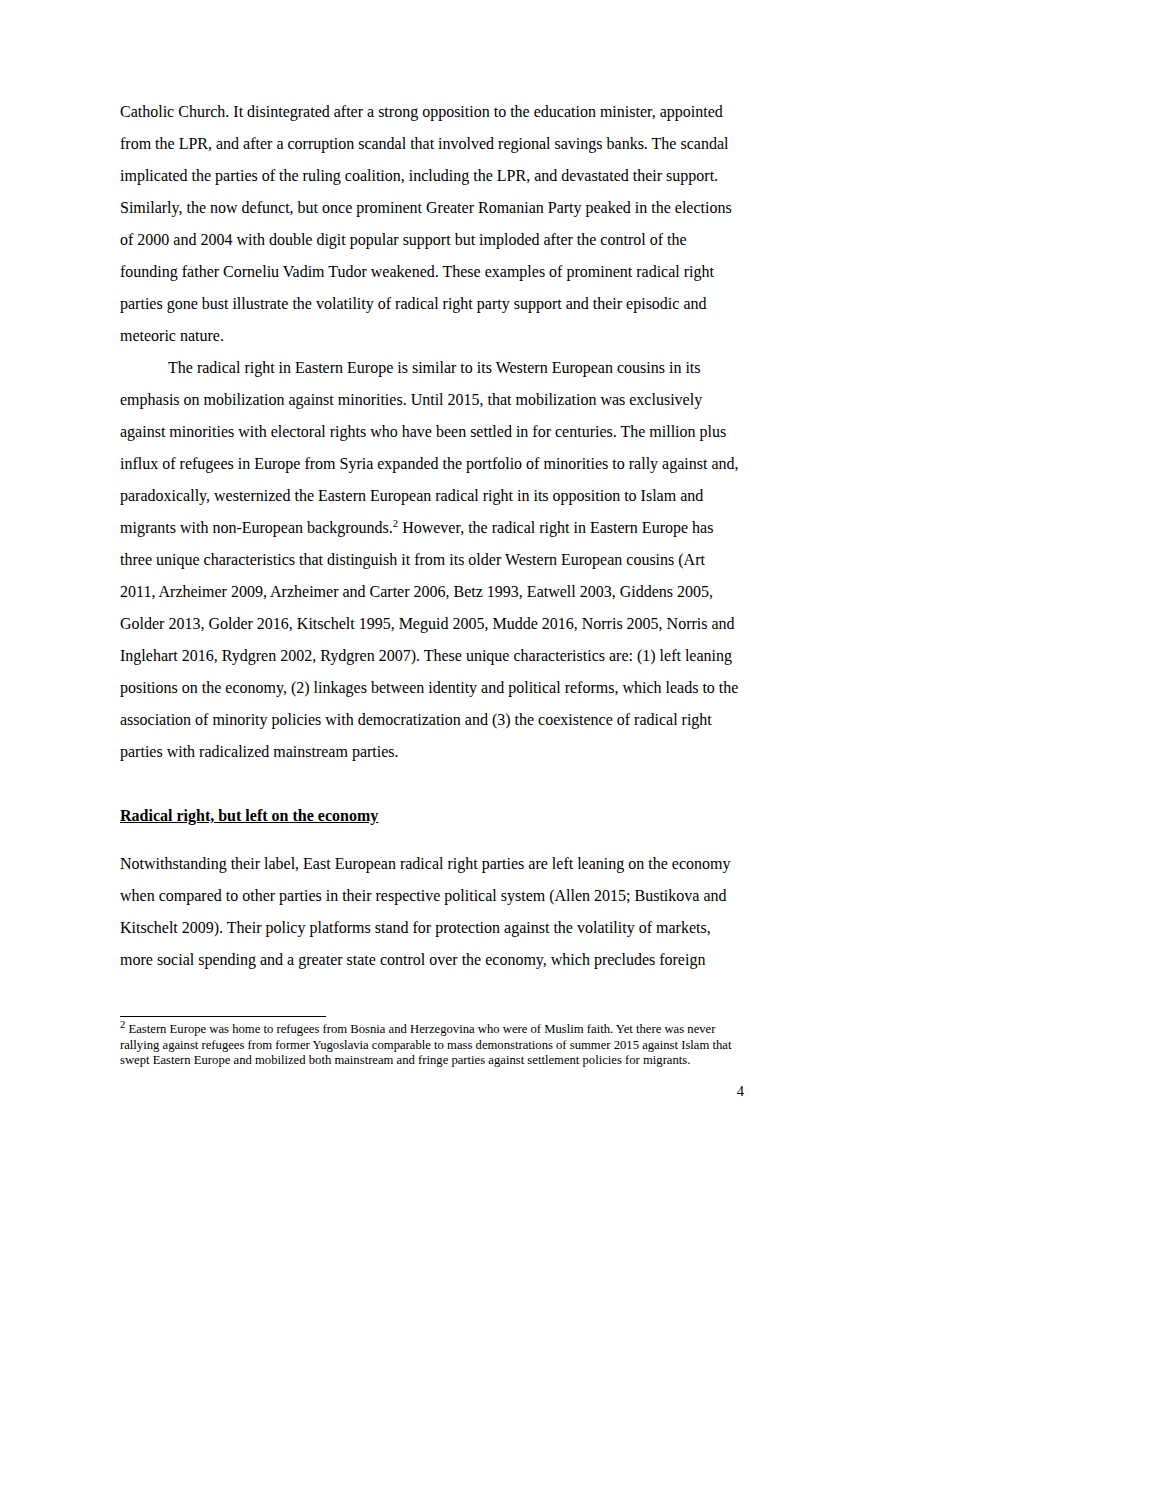Catholic Church. It disintegrated after a strong opposition to the education minister, appointed from the LPR, and after a corruption scandal that involved regional savings banks. The scandal implicated the parties of the ruling coalition, including the LPR, and devastated their support. Similarly, the now defunct, but once prominent Greater Romanian Party peaked in the elections of 2000 and 2004 with double digit popular support but imploded after the control of the founding father Corneliu Vadim Tudor weakened. These examples of prominent radical right parties gone bust illustrate the volatility of radical right party support and their episodic and meteoric nature.
The radical right in Eastern Europe is similar to its Western European cousins in its emphasis on mobilization against minorities. Until 2015, that mobilization was exclusively against minorities with electoral rights who have been settled in for centuries. The million plus influx of refugees in Europe from Syria expanded the portfolio of minorities to rally against and, paradoxically, westernized the Eastern European radical right in its opposition to Islam and migrants with non-European backgrounds.2 However, the radical right in Eastern Europe has three unique characteristics that distinguish it from its older Western European cousins (Art 2011, Arzheimer 2009, Arzheimer and Carter 2006, Betz 1993, Eatwell 2003, Giddens 2005, Golder 2013, Golder 2016, Kitschelt 1995, Meguid 2005, Mudde 2016, Norris 2005, Norris and Inglehart 2016, Rydgren 2002, Rydgren 2007). These unique characteristics are: (1) left leaning positions on the economy, (2) linkages between identity and political reforms, which leads to the association of minority policies with democratization and (3) the coexistence of radical right parties with radicalized mainstream parties.
Radical right, but left on the economy
Notwithstanding their label, East European radical right parties are left leaning on the economy when compared to other parties in their respective political system (Allen 2015; Bustikova and Kitschelt 2009). Their policy platforms stand for protection against the volatility of markets, more social spending and a greater state control over the economy, which precludes foreign
2 Eastern Europe was home to refugees from Bosnia and Herzegovina who were of Muslim faith. Yet there was never rallying against refugees from former Yugoslavia comparable to mass demonstrations of summer 2015 against Islam that swept Eastern Europe and mobilized both mainstream and fringe parties against settlement policies for migrants.
4